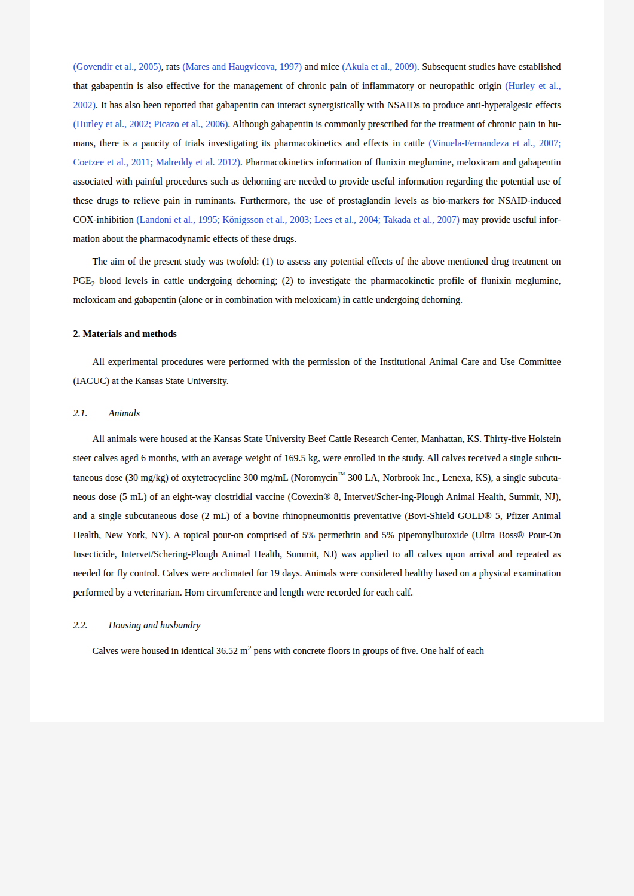(Govendir et al., 2005), rats (Mares and Haugvicova, 1997) and mice (Akula et al., 2009). Subsequent studies have established that gabapentin is also effective for the management of chronic pain of inflammatory or neuropathic origin (Hurley et al., 2002). It has also been reported that gabapentin can interact synergistically with NSAIDs to produce anti-hyperalgesic effects (Hurley et al., 2002; Picazo et al., 2006). Although gabapentin is commonly prescribed for the treatment of chronic pain in humans, there is a paucity of trials investigating its pharmacokinetics and effects in cattle (Vinuela-Fernandeza et al., 2007; Coetzee et al., 2011; Malreddy et al. 2012). Pharmacokinetics information of flunixin meglumine, meloxicam and gabapentin associated with painful procedures such as dehorning are needed to provide useful information regarding the potential use of these drugs to relieve pain in ruminants. Furthermore, the use of prostaglandin levels as bio-markers for NSAID-induced COX-inhibition (Landoni et al., 1995; Königsson et al., 2003; Lees et al., 2004; Takada et al., 2007) may provide useful information about the pharmacodynamic effects of these drugs.
The aim of the present study was twofold: (1) to assess any potential effects of the above mentioned drug treatment on PGE2 blood levels in cattle undergoing dehorning; (2) to investigate the pharmacokinetic profile of flunixin meglumine, meloxicam and gabapentin (alone or in combination with meloxicam) in cattle undergoing dehorning.
2. Materials and methods
All experimental procedures were performed with the permission of the Institutional Animal Care and Use Committee (IACUC) at the Kansas State University.
2.1. Animals
All animals were housed at the Kansas State University Beef Cattle Research Center, Manhattan, KS. Thirty-five Holstein steer calves aged 6 months, with an average weight of 169.5 kg, were enrolled in the study. All calves received a single subcutaneous dose (30 mg/kg) of oxytetracycline 300 mg/mL (Noromycin™ 300 LA, Norbrook Inc., Lenexa, KS), a single subcutaneous dose (5 mL) of an eight-way clostridial vaccine (Covexin® 8, Intervet/Scher-ing-Plough Animal Health, Summit, NJ), and a single subcutaneous dose (2 mL) of a bovine rhinopneumonitis preventative (Bovi-Shield GOLD® 5, Pfizer Animal Health, New York, NY). A topical pour-on comprised of 5% permethrin and 5% piperonylbutoxide (Ultra Boss® Pour-On Insecticide, Intervet/Schering-Plough Animal Health, Summit, NJ) was applied to all calves upon arrival and repeated as needed for fly control. Calves were acclimated for 19 days. Animals were considered healthy based on a physical examination performed by a veterinarian. Horn circumference and length were recorded for each calf.
2.2. Housing and husbandry
Calves were housed in identical 36.52 m2 pens with concrete floors in groups of five. One half of each